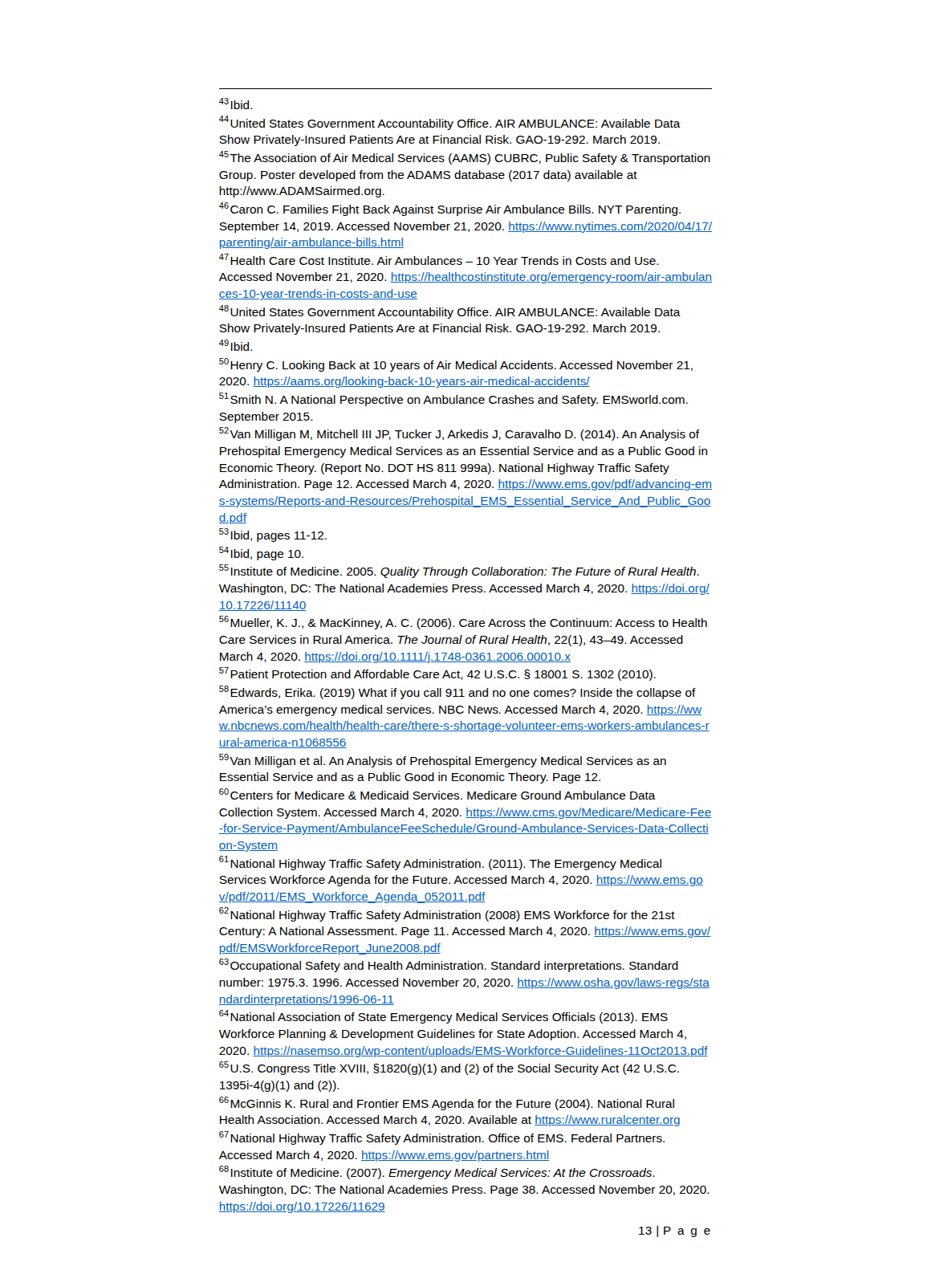43Ibid.
44United States Government Accountability Office. AIR AMBULANCE: Available Data Show Privately-Insured Patients Are at Financial Risk. GAO-19-292. March 2019.
45The Association of Air Medical Services (AAMS) CUBRC, Public Safety & Transportation Group. Poster developed from the ADAMS database (2017 data) available at http://www.ADAMSairmed.org.
46Caron C. Families Fight Back Against Surprise Air Ambulance Bills. NYT Parenting. September 14, 2019. Accessed November 21, 2020. https://www.nytimes.com/2020/04/17/parenting/air-ambulance-bills.html
47Health Care Cost Institute. Air Ambulances – 10 Year Trends in Costs and Use. Accessed November 21, 2020. https://healthcostinstitute.org/emergency-room/air-ambulances-10-year-trends-in-costs-and-use
48United States Government Accountability Office. AIR AMBULANCE: Available Data Show Privately-Insured Patients Are at Financial Risk. GAO-19-292. March 2019.
49Ibid.
50Henry C. Looking Back at 10 years of Air Medical Accidents. Accessed November 21, 2020. https://aams.org/looking-back-10-years-air-medical-accidents/
51Smith N. A National Perspective on Ambulance Crashes and Safety. EMSworld.com. September 2015.
52Van Milligan M, Mitchell III JP, Tucker J, Arkedis J, Caravalho D. (2014). An Analysis of Prehospital Emergency Medical Services as an Essential Service and as a Public Good in Economic Theory. (Report No. DOT HS 811 999a). National Highway Traffic Safety Administration. Page 12. Accessed March 4, 2020. https://www.ems.gov/pdf/advancing-ems-systems/Reports-and-Resources/Prehospital_EMS_Essential_Service_And_Public_Good.pdf
53Ibid, pages 11-12.
54Ibid, page 10.
55Institute of Medicine. 2005. Quality Through Collaboration: The Future of Rural Health. Washington, DC: The National Academies Press. Accessed March 4, 2020. https://doi.org/10.17226/11140
56Mueller, K. J., & MacKinney, A. C. (2006). Care Across the Continuum: Access to Health Care Services in Rural America. The Journal of Rural Health, 22(1), 43–49. Accessed March 4, 2020. https://doi.org/10.1111/j.1748-0361.2006.00010.x
57Patient Protection and Affordable Care Act, 42 U.S.C. § 18001 S. 1302 (2010).
58Edwards, Erika. (2019) What if you call 911 and no one comes? Inside the collapse of America’s emergency medical services. NBC News. Accessed March 4, 2020. https://www.nbcnews.com/health/health-care/there-s-shortage-volunteer-ems-workers-ambulances-rural-america-n1068556
59Van Milligan et al. An Analysis of Prehospital Emergency Medical Services as an Essential Service and as a Public Good in Economic Theory. Page 12.
60Centers for Medicare & Medicaid Services. Medicare Ground Ambulance Data Collection System. Accessed March 4, 2020. https://www.cms.gov/Medicare/Medicare-Fee-for-Service-Payment/AmbulanceFeeSchedule/Ground-Ambulance-Services-Data-Collection-System
61National Highway Traffic Safety Administration. (2011). The Emergency Medical Services Workforce Agenda for the Future. Accessed March 4, 2020. https://www.ems.gov/pdf/2011/EMS_Workforce_Agenda_052011.pdf
62National Highway Traffic Safety Administration (2008) EMS Workforce for the 21st Century: A National Assessment. Page 11. Accessed March 4, 2020. https://www.ems.gov/pdf/EMSWorkforceReport_June2008.pdf
63Occupational Safety and Health Administration. Standard interpretations. Standard number: 1975.3. 1996. Accessed November 20, 2020. https://www.osha.gov/laws-regs/standardinterpretations/1996-06-11
64National Association of State Emergency Medical Services Officials (2013). EMS Workforce Planning & Development Guidelines for State Adoption. Accessed March 4, 2020. https://nasemso.org/wp-content/uploads/EMS-Workforce-Guidelines-11Oct2013.pdf
65U.S. Congress Title XVIII, §1820(g)(1) and (2) of the Social Security Act (42 U.S.C. 1395i-4(g)(1) and (2)).
66McGinnis K. Rural and Frontier EMS Agenda for the Future (2004). National Rural Health Association. Accessed March 4, 2020. Available at https://www.ruralcenter.org
67National Highway Traffic Safety Administration. Office of EMS. Federal Partners. Accessed March 4, 2020. https://www.ems.gov/partners.html
68Institute of Medicine. (2007). Emergency Medical Services: At the Crossroads. Washington, DC: The National Academies Press. Page 38. Accessed November 20, 2020. https://doi.org/10.17226/11629
13 | P a g e